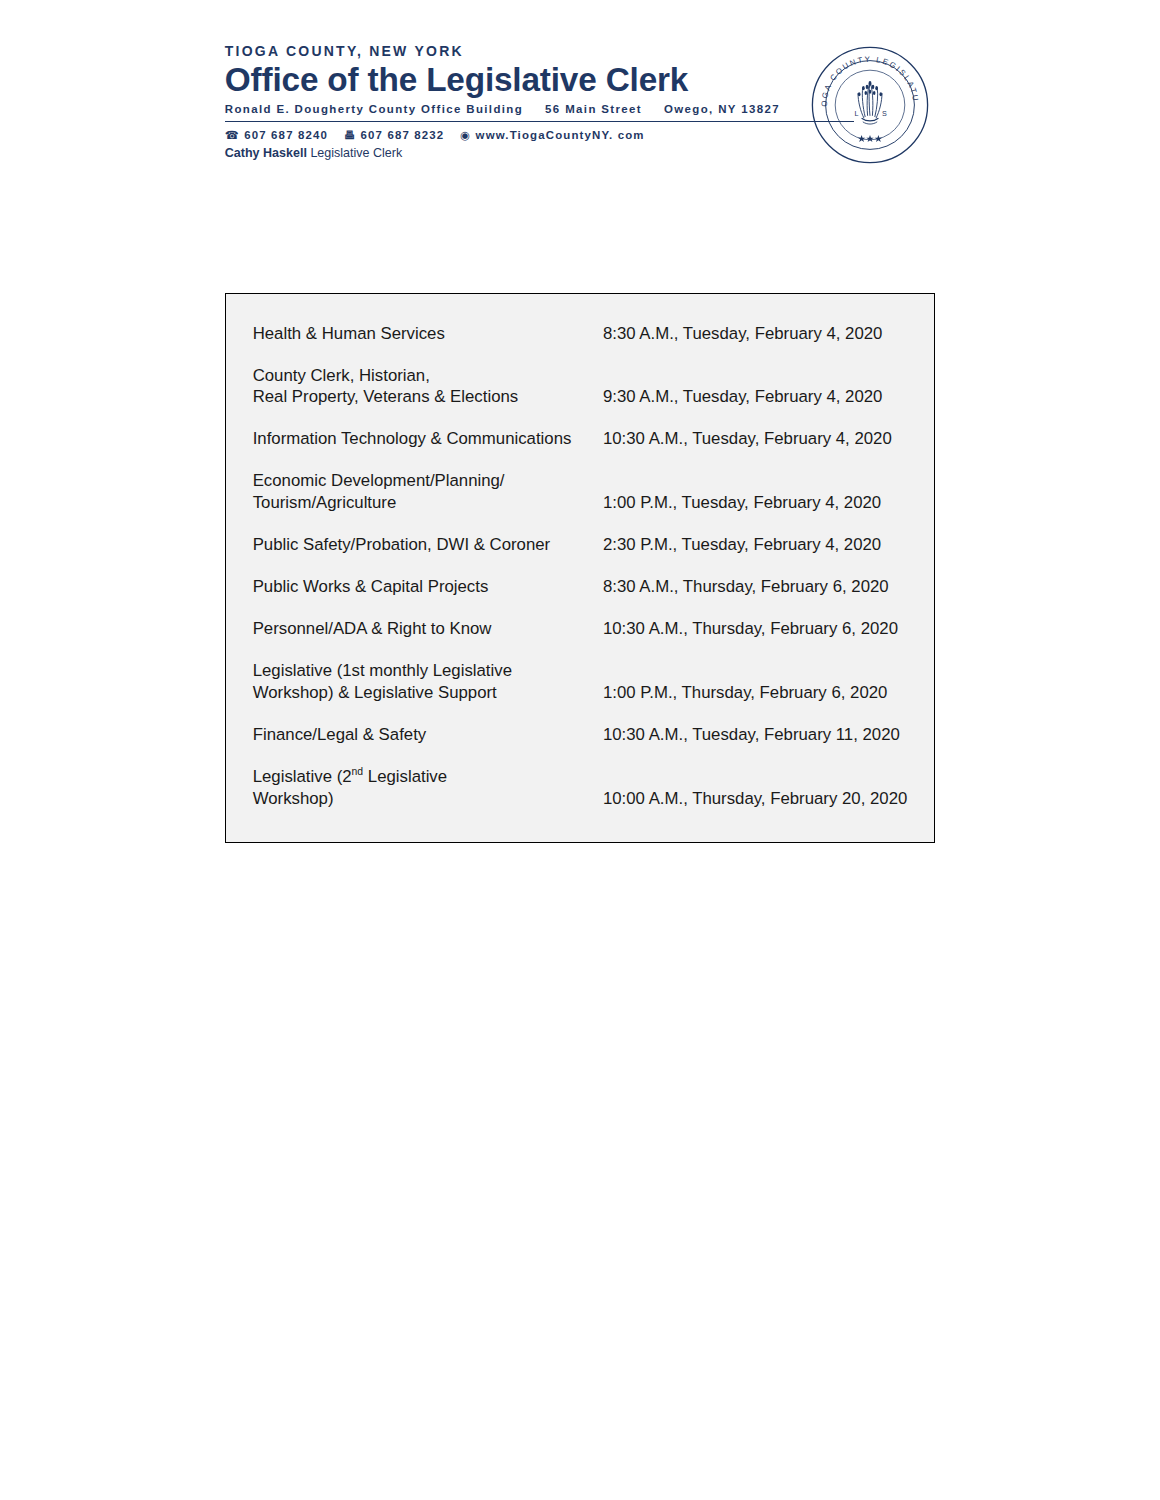TIOGA COUNTY, NEW YORK
Office of the Legislative Clerk
Ronald E. Dougherty County Office Building 56 Main Street Owego, NY 13827
☎ 607 687 8240 🖶 607 687 8232 ◉ www.TiogaCountyNY. com
Cathy Haskell Legislative Clerk
TIOGA COUNTY LEGISLATURE L S
| Health & Human Services | 8:30 A.M., Tuesday, February 4, 2020 |
| County Clerk, Historian, Real Property, Veterans & Elections | 9:30 A.M., Tuesday, February 4, 2020 |
| Information Technology & Communications | 10:30 A.M., Tuesday, February 4, 2020 |
| Economic Development/Planning/ Tourism/Agriculture | 1:00 P.M., Tuesday, February 4, 2020 |
| Public Safety/Probation, DWI & Coroner | 2:30 P.M., Tuesday, February 4, 2020 |
| Public Works & Capital Projects | 8:30 A.M., Thursday, February 6, 2020 |
| Personnel/ADA & Right to Know | 10:30 A.M., Thursday, February 6, 2020 |
| Legislative (1st monthly Legislative Workshop) & Legislative Support | 1:00 P.M., Thursday, February 6, 2020 |
| Finance/Legal & Safety | 10:30 A.M., Tuesday, February 11, 2020 |
| Legislative (2 nd Legislative Workshop) | 10:00 A.M., Thursday, February 20, 2020 |